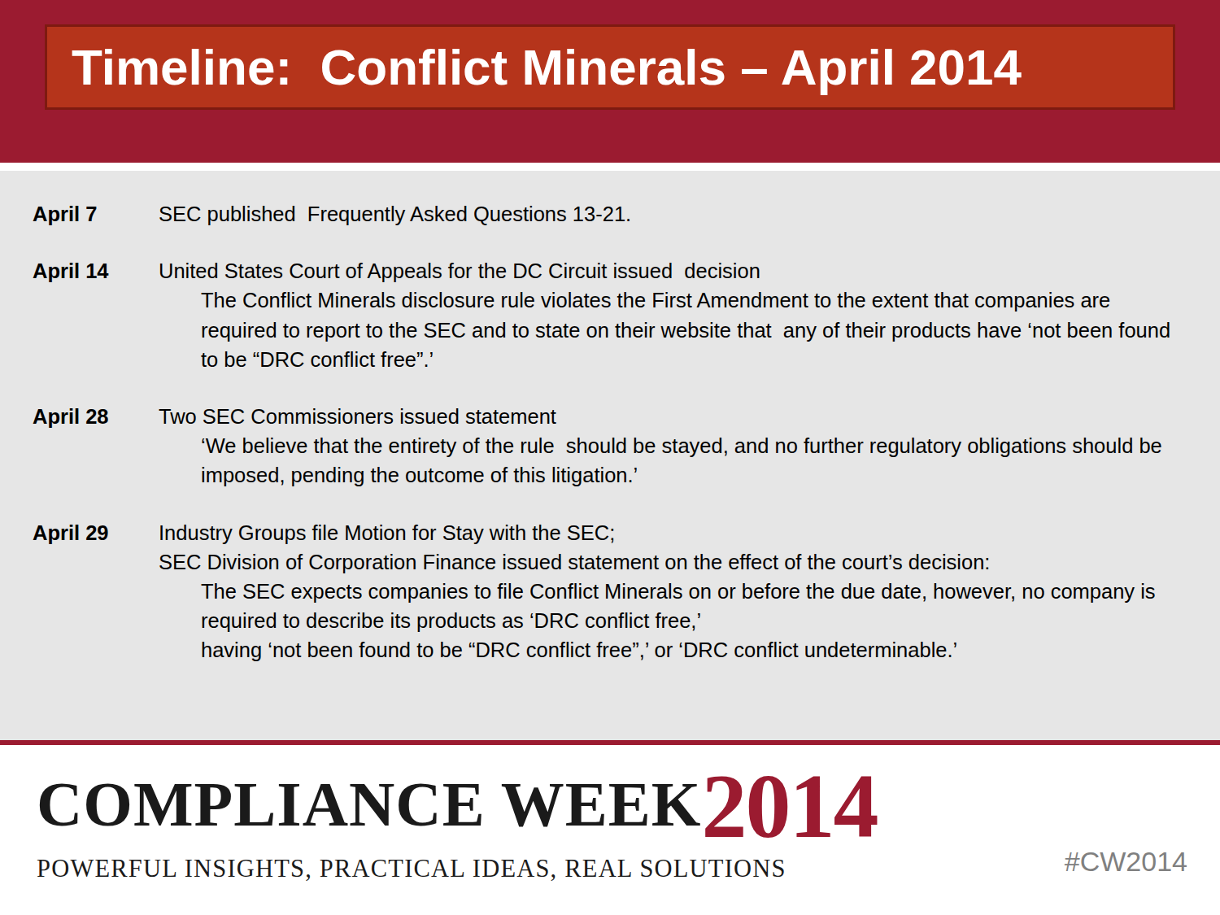Timeline: Conflict Minerals – April 2014
April 7
SEC published Frequently Asked Questions 13-21.
April 14
United States Court of Appeals for the DC Circuit issued decision
The Conflict Minerals disclosure rule violates the First Amendment to the extent that companies are required to report to the SEC and to state on their website that any of their products have ‘not been found to be “DRC conflict free”.’
April 28
Two SEC Commissioners issued statement
‘We believe that the entirety of the rule should be stayed, and no further regulatory obligations should be imposed, pending the outcome of this litigation.’
April 29
Industry Groups file Motion for Stay with the SEC;
SEC Division of Corporation Finance issued statement on the effect of the court’s decision:
The SEC expects companies to file Conflict Minerals on or before the due date, however, no company is required to describe its products as ‘DRC conflict free,’
having ‘not been found to be “DRC conflict free”,’ or ‘DRC conflict undeterminable.’
COMPLIANCE WEEK 2014
POWERFUL INSIGHTS, PRACTICAL IDEAS, REAL SOLUTIONS
#CW2014